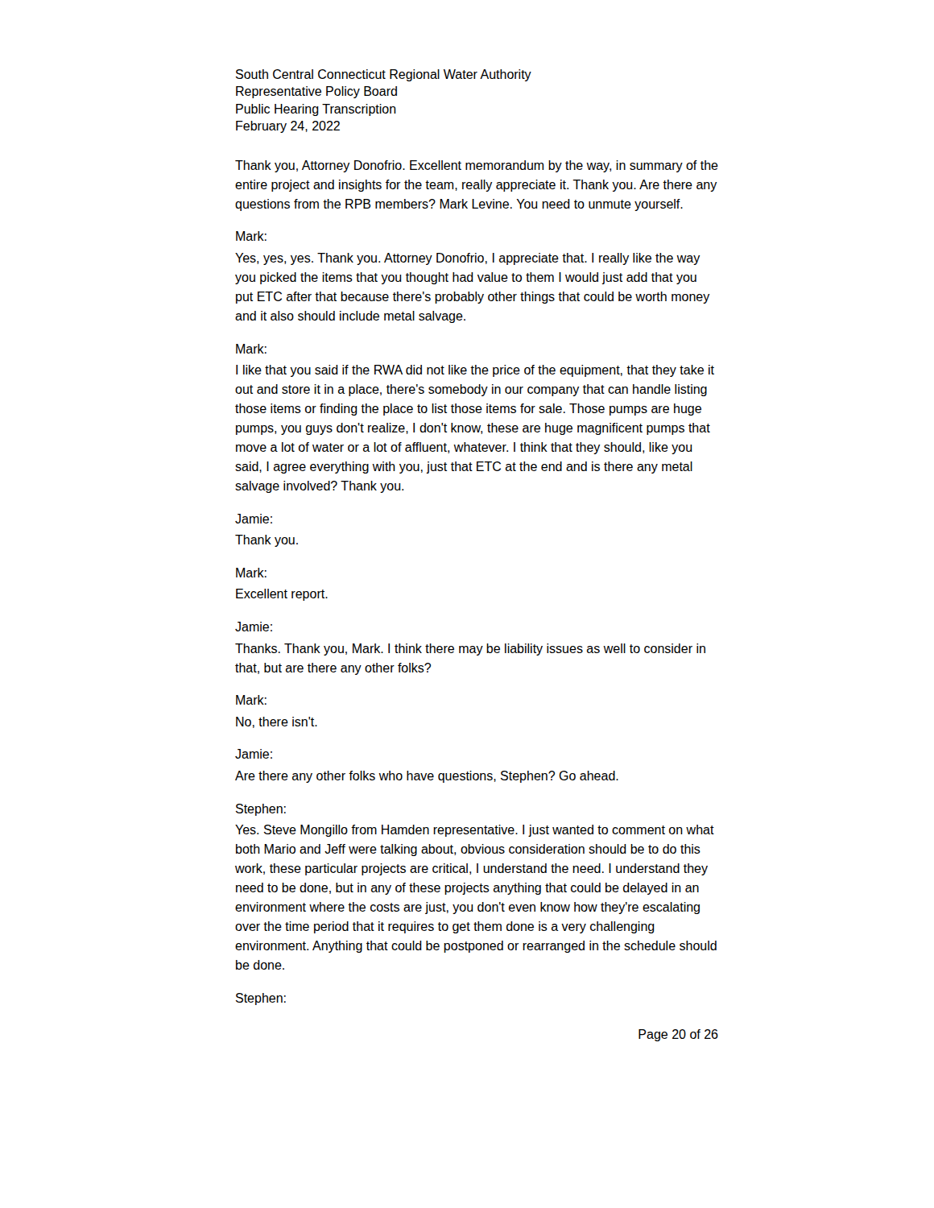South Central Connecticut Regional Water Authority
Representative Policy Board
Public Hearing Transcription
February 24, 2022
Thank you, Attorney Donofrio. Excellent memorandum by the way, in summary of the entire project and insights for the team, really appreciate it. Thank you. Are there any questions from the RPB members? Mark Levine. You need to unmute yourself.
Mark:
Yes, yes, yes. Thank you. Attorney Donofrio, I appreciate that. I really like the way you picked the items that you thought had value to them I would just add that you put ETC after that because there's probably other things that could be worth money and it also should include metal salvage.
Mark:
I like that you said if the RWA did not like the price of the equipment, that they take it out and store it in a place, there's somebody in our company that can handle listing those items or finding the place to list those items for sale. Those pumps are huge pumps, you guys don't realize, I don't know, these are huge magnificent pumps that move a lot of water or a lot of affluent, whatever. I think that they should, like you said, I agree everything with you, just that ETC at the end and is there any metal salvage involved? Thank you.
Jamie:
Thank you.
Mark:
Excellent report.
Jamie:
Thanks. Thank you, Mark. I think there may be liability issues as well to consider in that, but are there any other folks?
Mark:
No, there isn't.
Jamie:
Are there any other folks who have questions, Stephen? Go ahead.
Stephen:
Yes. Steve Mongillo from Hamden representative. I just wanted to comment on what both Mario and Jeff were talking about, obvious consideration should be to do this work, these particular projects are critical, I understand the need. I understand they need to be done, but in any of these projects anything that could be delayed in an environment where the costs are just, you don't even know how they're escalating over the time period that it requires to get them done is a very challenging environment. Anything that could be postponed or rearranged in the schedule should be done.
Stephen:
Page 20 of 26